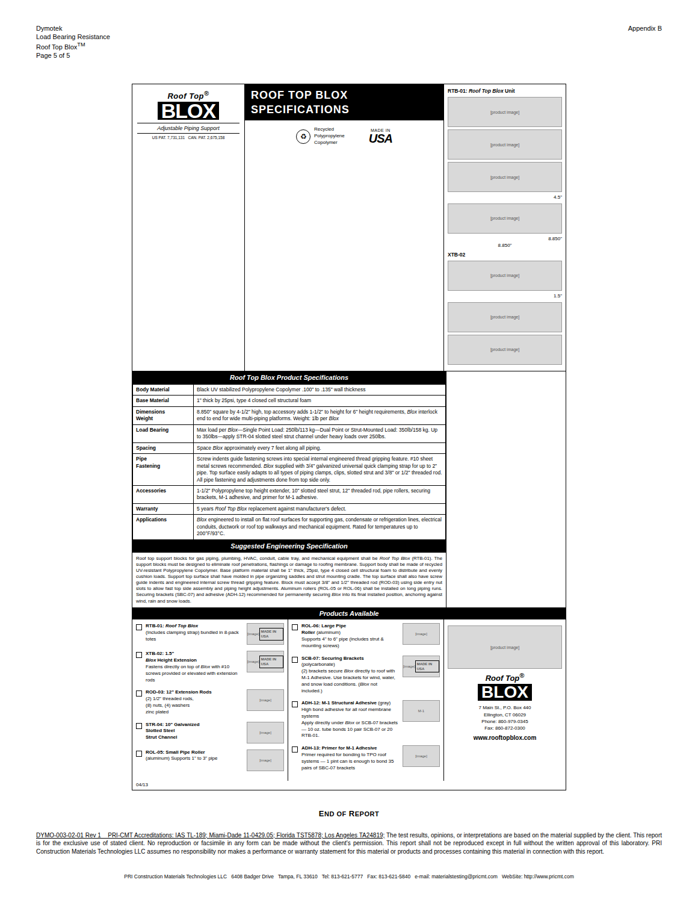Dymotek
Load Bearing Resistance
Roof Top BloxTM
Page 5 of 5
Appendix B
Roof Top®
BLOX
Adjustable Piping Support
US PAT. 7,731,131 CAN. PAT. 2,675,158
ROOF TOP BLOX SPECIFICATIONS
♻
Recycled
Polypropylene
Copolymer
MADE IN
USA
RTB-01: Roof Top Blox Unit
[product image]
[product image]
[product image]
4.5"
[product image]
8.850"
8.850"
XTB-02
[product image]
1.5"
[product image]
[product image]
Roof Top Blox Product Specifications
| Body Material | Black UV stabilized Polypropylene Copolymer .100" to .135" wall thickness |
| Base Material | 1" thick by 25psi, type 4 closed cell structural foam |
| Dimensions Weight | 8.850" square by 4-1/2" high, top accessory adds 1-1/2" to height for 6" height requirements, Blox interlock end to end for wide multi-piping platforms. Weight: 1lb per Blox |
| Load Bearing | Max load per Blox —Single Point Load: 250lb/113 kg—Dual Point or Strut-Mounted Load: 350lb/158 kg. Up to 350lbs—apply STR-04 slotted steel strut channel under heavy loads over 250lbs. |
| Spacing | Space Blox approximately every 7 feet along all piping. |
| Pipe Fastening | Screw indents guide fastening screws into special internal engineered thread gripping feature. #10 sheet metal screws recommended. Blox supplied with 3/4" galvanized universal quick clamping strap for up to 2" pipe. Top surface easily adapts to all types of piping clamps, clips, slotted strut and 3/8" or 1/2" threaded rod. All pipe fastening and adjustments done from top side only. |
| Accessories | 1-1/2" Polypropylene top height extender, 10" slotted steel strut, 12" threaded rod, pipe rollers, securing brackets, M-1 adhesive, and primer for M-1 adhesive. |
| Warranty | 5 years Roof Top Blox replacement against manufacturer's defect. |
| Applications | Blox engineered to install on flat roof surfaces for supporting gas, condensate or refrigeration lines, electrical conduits, ductwork or roof top walkways and mechanical equipment. Rated for temperatures up to 200°F/93°C. |
Suggested Engineering Specification
Roof top support blocks for gas piping, plumbing, HVAC, conduit, cable tray, and mechanical equipment shall be Roof Top Blox (RTB-01). The support blocks must be designed to eliminate roof penetrations, flashings or damage to roofing membrane. Support body shall be made of recycled UV-resistant Polypropylene Copolymer. Base platform material shall be 1" thick, 25psi, type 4 closed cell structural foam to distribute and evenly cushion loads. Support top surface shall have molded in pipe organizing saddles and strut mounting cradle. The top surface shall also have screw guide indents and engineered internal screw thread gripping feature. Block must accept 3/8" and 1/2" threaded rod (ROD-03) using side entry nut slots to allow fast top side assembly and piping height adjustments. Aluminum rollers (ROL-05 or ROL-06) shall be installed on long piping runs. Securing brackets (SBC-07) and adhesive (ADH-12) recommended for permanently securing Blox into its final installed position, anchoring against wind, rain and snow loads.
Products Available
RTB-01: Roof Top Blox
(Includes clamping strap) bundled in 8-pack totes
[image]
MADE IN USA
XTB-02: 1.5"
Blox Height Extension
Fastens directly on top of Blox with #10 screws provided or elevated with extension rods
[image]
MADE IN USA
ROD-03: 12" Extension Rods
(2) 1/2" threaded rods,
(8) nuts, (4) washers
zinc plated
[image]
STR-04: 10" Galvanized
Slotted Steel
Strut Channel
[image]
ROL-05: Small Pipe Roller
(aluminum) Supports 1" to 3" pipe
[image]
ROL-06: Large Pipe
Roller (aluminum)
Supports 4" to 6" pipe (includes strut & mounting screws)
[image]
SCB-07: Securing Brackets
(polycarbonate)
(2) brackets secure Blox directly to roof with M-1 Adhesive. Use brackets for wind, water, and snow load conditions. (Blox not included.)
[image]
MADE IN USA
ADH-12: M-1 Structural Adhesive (gray)
High bond adhesive for all roof membrane systems
Apply directly under Blox or SCB-07 brackets — 10 oz. tube bonds 10 pair SCB-07 or 20 RTB-01.
M-1
ADH-13: Primer for M-1 Adhesive
Primer required for bonding to TPO roof systems — 1 pint can is enough to bond 35 pairs of SBC-07 brackets
[image]
[product image]
Roof Top®
BLOX
7 Main St., P.O. Box 440
Ellington, CT 06029
Phone: 860-979-0345
Fax: 860-872-0300
www.rooftopblox.com
04/13
END OF REPORT
DYMO-003-02-01 Rev 1 PRI-CMT Accreditations: IAS TL-189; Miami-Dade 11-0429.05; Florida TST5878; Los Angeles TA24819; The test results, opinions, or interpretations are based on the material supplied by the client. This report is for the exclusive use of stated client. No reproduction or facsimile in any form can be made without the client's permission. This report shall not be reproduced except in full without the written approval of this laboratory. PRI Construction Materials Technologies LLC assumes no responsibility nor makes a performance or warranty statement for this material or products and processes containing this material in connection with this report.
PRI Construction Materials Technologies LLC 6408 Badger Drive Tampa, FL 33610 Tel: 813-621-5777 Fax: 813-621-5840 e-mail: materialstesting@pricmt.com WebSite: http://www.pricmt.com